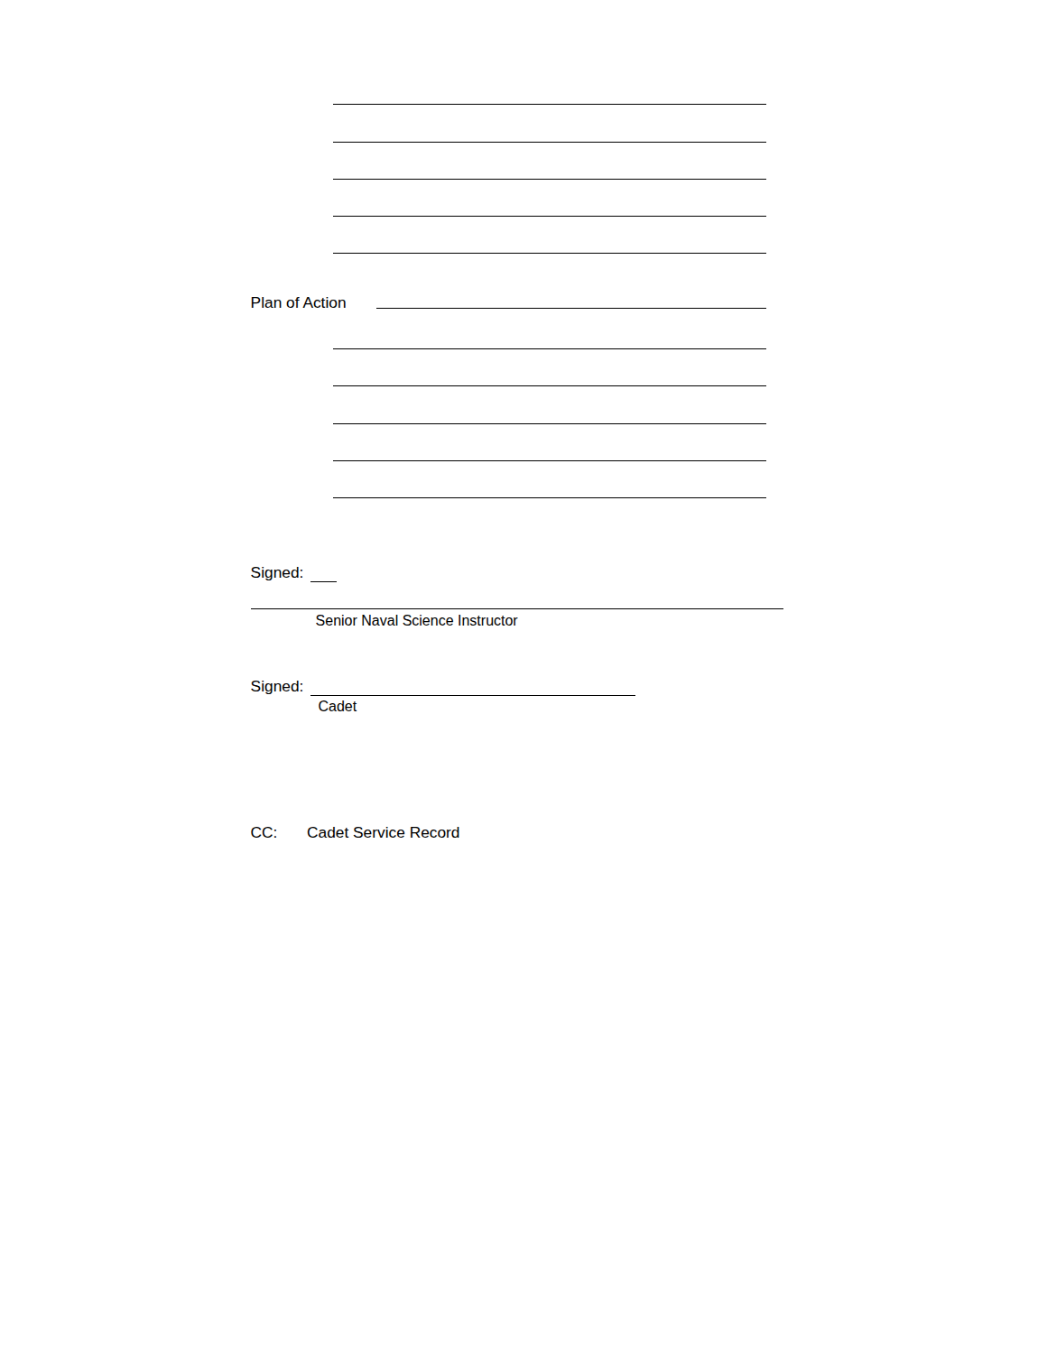Plan of Action
Signed:
Senior Naval Science Instructor
Signed:
Cadet
CC: Cadet Service Record